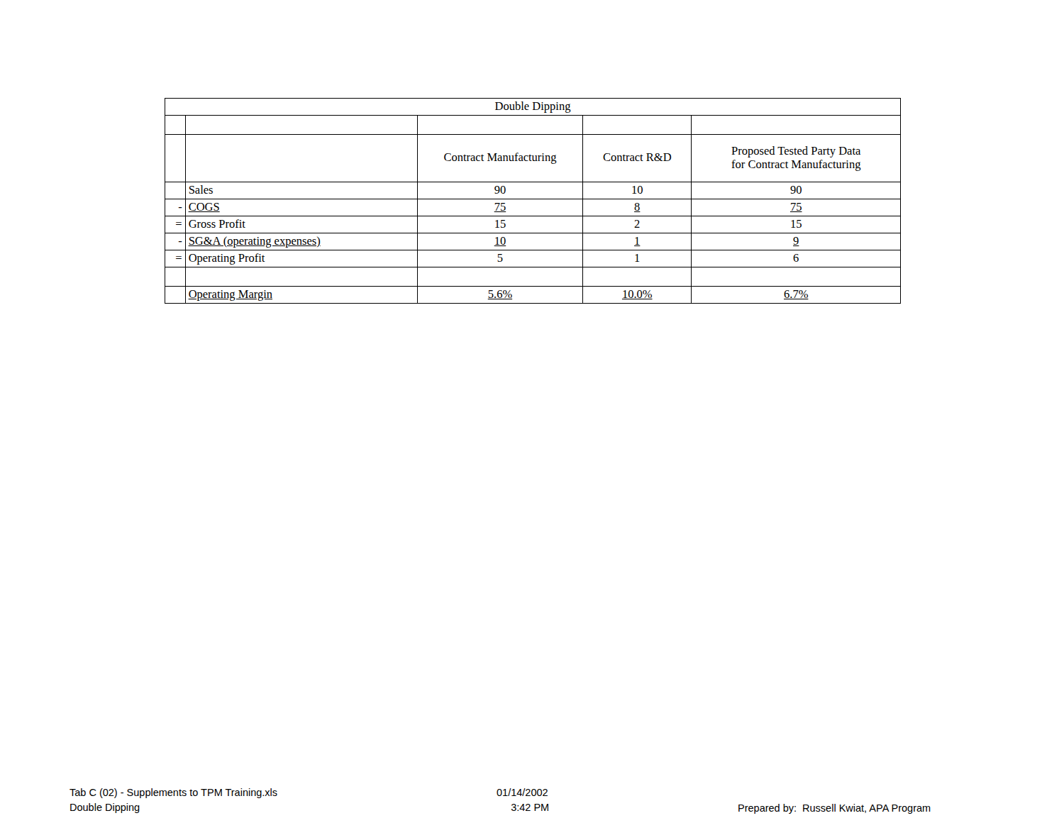| Double Dipping |
| | | Contract Manufacturing | Contract R&D | Proposed Tested Party Data for Contract Manufacturing |
| | Sales | 90 | 10 | 90 |
| - | COGS | 75 | 8 | 75 |
| = | Gross Profit | 15 | 2 | 15 |
| - | SG&A (operating expenses) | 10 | 1 | 9 |
| = | Operating Profit | 5 | 1 | 6 |
| | Operating Margin | 5.6% | 10.0% | 6.7% |
Tab C (02) - Supplements to TPM Training.xls
Double Dipping
01/14/2002
3:42 PM
Prepared by: Russell Kwiat, APA Program